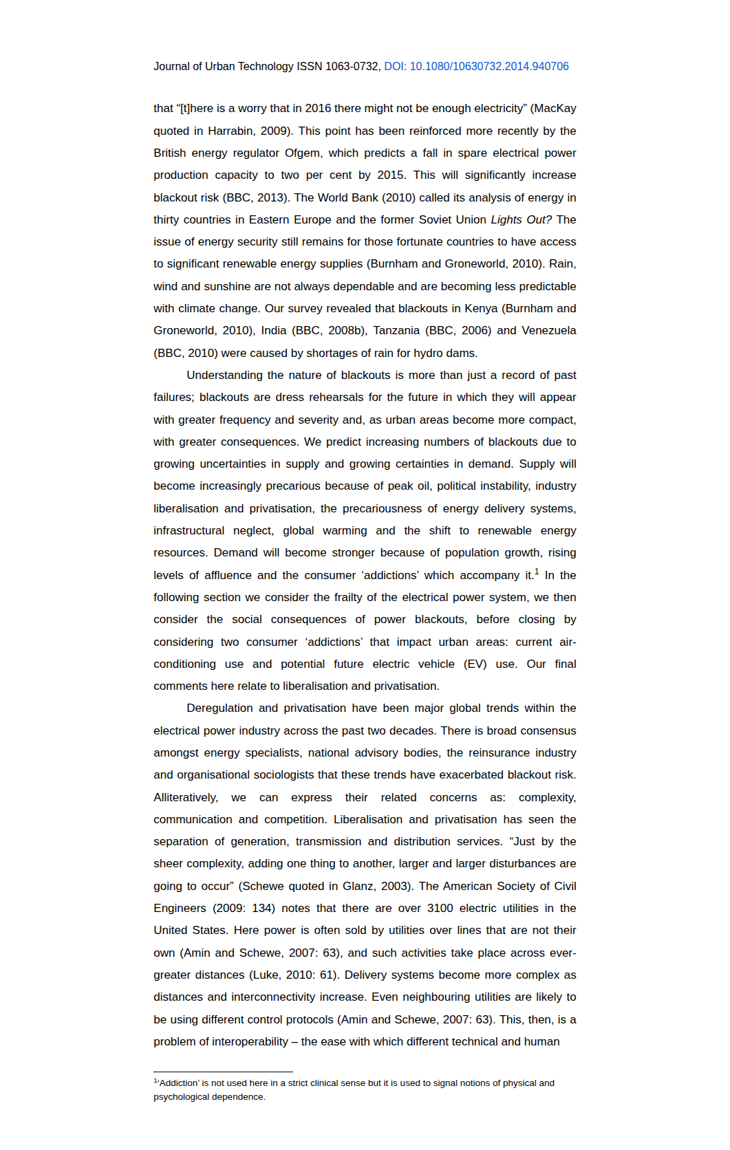Journal of Urban Technology ISSN 1063-0732, DOI: 10.1080/10630732.2014.940706
that “[t]here is a worry that in 2016 there might not be enough electricity” (MacKay quoted in Harrabin, 2009). This point has been reinforced more recently by the British energy regulator Ofgem, which predicts a fall in spare electrical power production capacity to two per cent by 2015. This will significantly increase blackout risk (BBC, 2013). The World Bank (2010) called its analysis of energy in thirty countries in Eastern Europe and the former Soviet Union Lights Out? The issue of energy security still remains for those fortunate countries to have access to significant renewable energy supplies (Burnham and Groneworld, 2010). Rain, wind and sunshine are not always dependable and are becoming less predictable with climate change. Our survey revealed that blackouts in Kenya (Burnham and Groneworld, 2010), India (BBC, 2008b), Tanzania (BBC, 2006) and Venezuela (BBC, 2010) were caused by shortages of rain for hydro dams.
Understanding the nature of blackouts is more than just a record of past failures; blackouts are dress rehearsals for the future in which they will appear with greater frequency and severity and, as urban areas become more compact, with greater consequences. We predict increasing numbers of blackouts due to growing uncertainties in supply and growing certainties in demand. Supply will become increasingly precarious because of peak oil, political instability, industry liberalisation and privatisation, the precariousness of energy delivery systems, infrastructural neglect, global warming and the shift to renewable energy resources. Demand will become stronger because of population growth, rising levels of affluence and the consumer ‘addictions’ which accompany it.1 In the following section we consider the frailty of the electrical power system, we then consider the social consequences of power blackouts, before closing by considering two consumer ‘addictions’ that impact urban areas: current air-conditioning use and potential future electric vehicle (EV) use. Our final comments here relate to liberalisation and privatisation.
Deregulation and privatisation have been major global trends within the electrical power industry across the past two decades. There is broad consensus amongst energy specialists, national advisory bodies, the reinsurance industry and organisational sociologists that these trends have exacerbated blackout risk. Alliteratively, we can express their related concerns as: complexity, communication and competition. Liberalisation and privatisation has seen the separation of generation, transmission and distribution services. “Just by the sheer complexity, adding one thing to another, larger and larger disturbances are going to occur” (Schewe quoted in Glanz, 2003). The American Society of Civil Engineers (2009: 134) notes that there are over 3100 electric utilities in the United States. Here power is often sold by utilities over lines that are not their own (Amin and Schewe, 2007: 63), and such activities take place across ever-greater distances (Luke, 2010: 61). Delivery systems become more complex as distances and interconnectivity increase. Even neighbouring utilities are likely to be using different control protocols (Amin and Schewe, 2007: 63). This, then, is a problem of interoperability – the ease with which different technical and human
1‘Addiction’ is not used here in a strict clinical sense but it is used to signal notions of physical and psychological dependence.